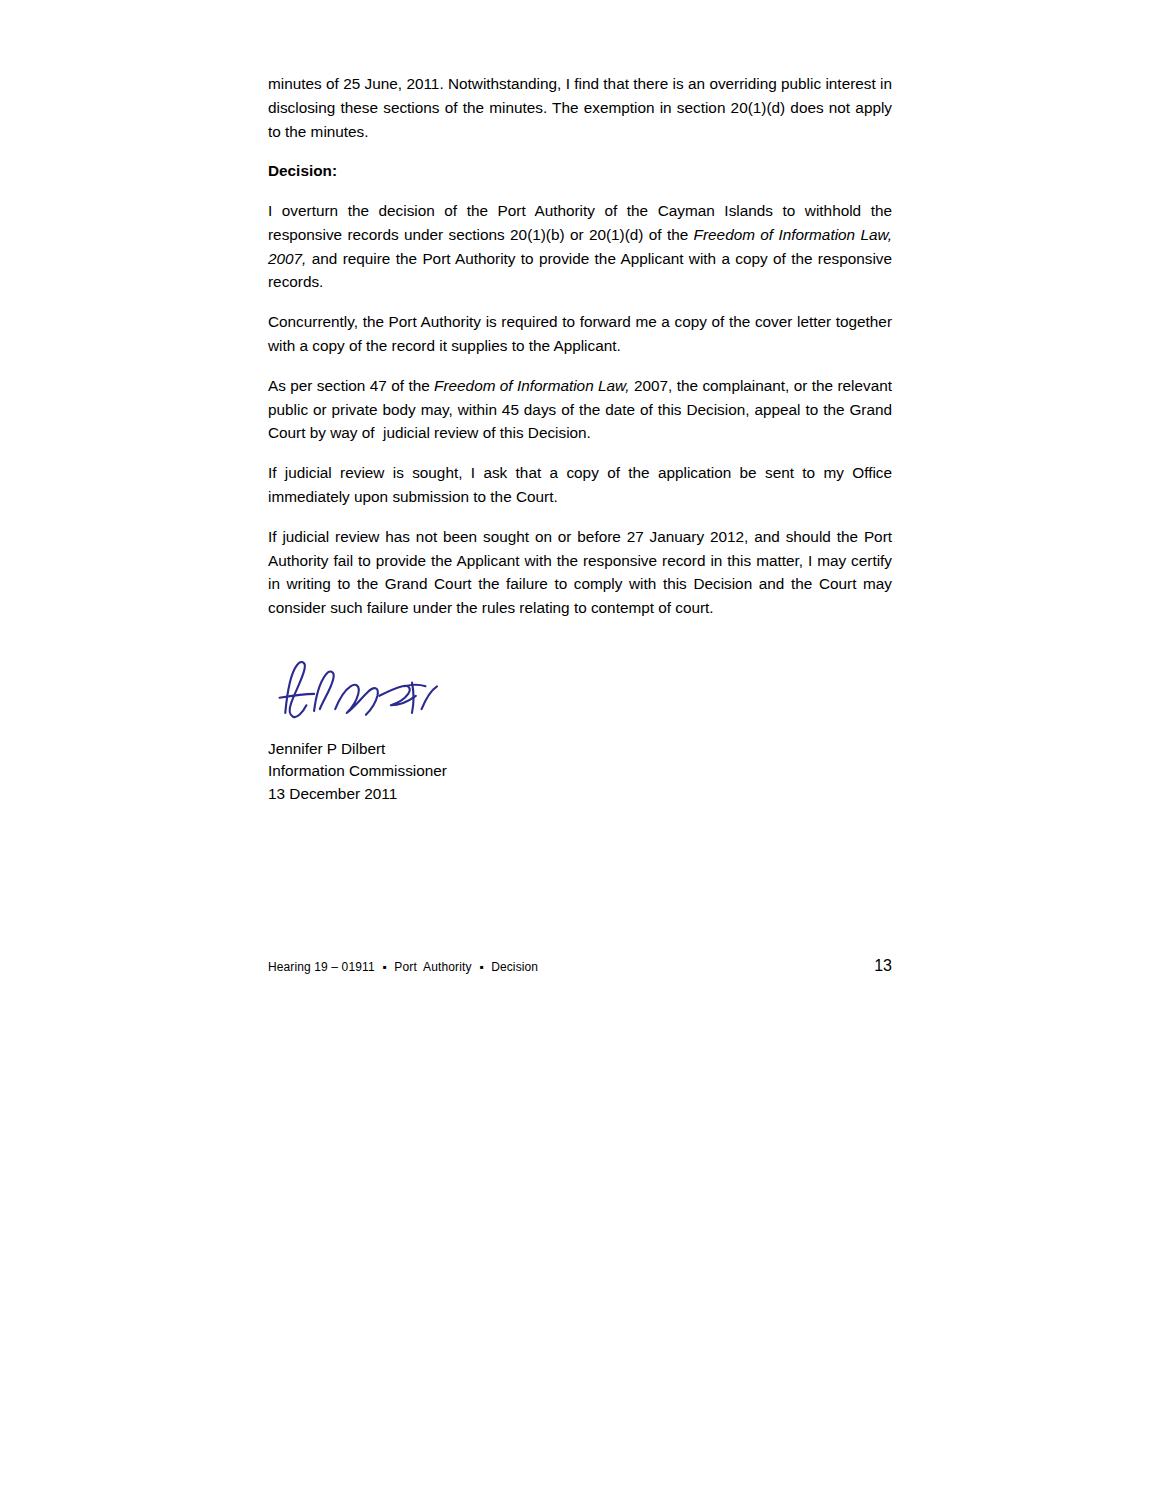minutes of 25 June, 2011. Notwithstanding, I find that there is an overriding public interest in disclosing these sections of the minutes. The exemption in section 20(1)(d) does not apply to the minutes.
Decision:
I overturn the decision of the Port Authority of the Cayman Islands to withhold the responsive records under sections 20(1)(b) or 20(1)(d) of the Freedom of Information Law, 2007, and require the Port Authority to provide the Applicant with a copy of the responsive records.
Concurrently, the Port Authority is required to forward me a copy of the cover letter together with a copy of the record it supplies to the Applicant.
As per section 47 of the Freedom of Information Law, 2007, the complainant, or the relevant public or private body may, within 45 days of the date of this Decision, appeal to the Grand Court by way of judicial review of this Decision.
If judicial review is sought, I ask that a copy of the application be sent to my Office immediately upon submission to the Court.
If judicial review has not been sought on or before 27 January 2012, and should the Port Authority fail to provide the Applicant with the responsive record in this matter, I may certify in writing to the Grand Court the failure to comply with this Decision and the Court may consider such failure under the rules relating to contempt of court.
Jennifer P Dilbert
Information Commissioner
13 December 2011
Hearing 19 – 01911 ▪ Port Authority ▪ Decision 13